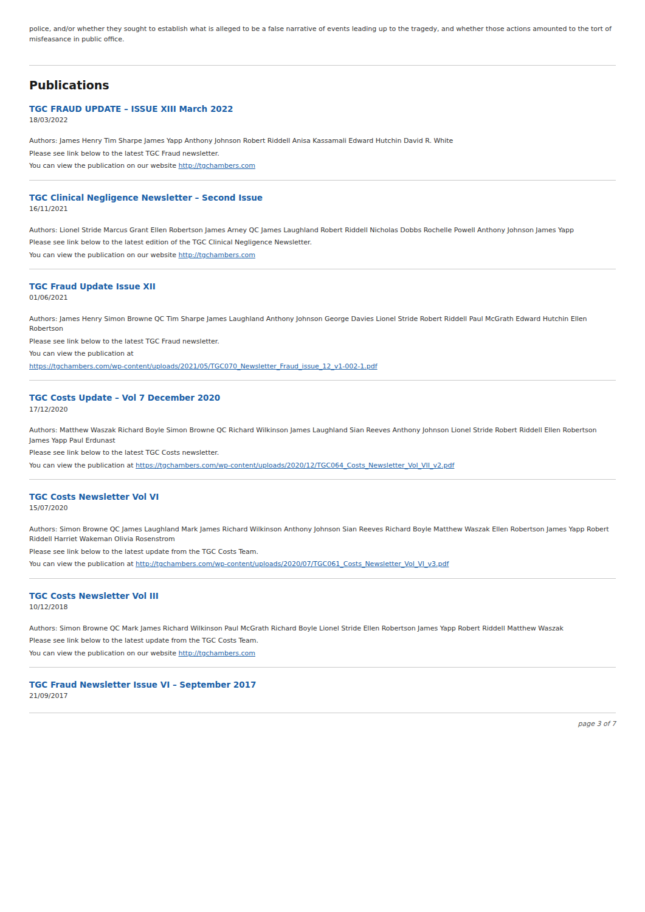police, and/or whether they sought to establish what is alleged to be a false narrative of events leading up to the tragedy, and whether those actions amounted to the tort of misfeasance in public office.
Publications
TGC FRAUD UPDATE – ISSUE XIII March 2022
18/03/2022
Authors: James Henry Tim Sharpe James Yapp Anthony Johnson Robert Riddell Anisa Kassamali Edward Hutchin David R. White
Please see link below to the latest TGC Fraud newsletter.
You can view the publication on our website http://tgchambers.com
TGC Clinical Negligence Newsletter – Second Issue
16/11/2021
Authors: Lionel Stride Marcus Grant Ellen Robertson James Arney QC James Laughland Robert Riddell Nicholas Dobbs Rochelle Powell Anthony Johnson James Yapp
Please see link below to the latest edition of the TGC Clinical Negligence Newsletter.
You can view the publication on our website http://tgchambers.com
TGC Fraud Update Issue XII
01/06/2021
Authors: James Henry Simon Browne QC Tim Sharpe James Laughland Anthony Johnson George Davies Lionel Stride Robert Riddell Paul McGrath Edward Hutchin Ellen Robertson
Please see link below to the latest TGC Fraud newsletter.
You can view the publication at
https://tgchambers.com/wp-content/uploads/2021/05/TGC070_Newsletter_Fraud_issue_12_v1-002-1.pdf
TGC Costs Update – Vol 7 December 2020
17/12/2020
Authors: Matthew Waszak Richard Boyle Simon Browne QC Richard Wilkinson James Laughland Sian Reeves Anthony Johnson Lionel Stride Robert Riddell Ellen Robertson James Yapp Paul Erdunast
Please see link below to the latest TGC Costs newsletter.
You can view the publication at https://tgchambers.com/wp-content/uploads/2020/12/TGC064_Costs_Newsletter_Vol_VII_v2.pdf
TGC Costs Newsletter Vol VI
15/07/2020
Authors: Simon Browne QC James Laughland Mark James Richard Wilkinson Anthony Johnson Sian Reeves Richard Boyle Matthew Waszak Ellen Robertson James Yapp Robert Riddell Harriet Wakeman Olivia Rosenstrom
Please see link below to the latest update from the TGC Costs Team.
You can view the publication at http://tgchambers.com/wp-content/uploads/2020/07/TGC061_Costs_Newsletter_Vol_VI_v3.pdf
TGC Costs Newsletter Vol III
10/12/2018
Authors: Simon Browne QC Mark James Richard Wilkinson Paul McGrath Richard Boyle Lionel Stride Ellen Robertson James Yapp Robert Riddell Matthew Waszak
Please see link below to the latest update from the TGC Costs Team.
You can view the publication on our website http://tgchambers.com
TGC Fraud Newsletter Issue VI – September 2017
21/09/2017
page 3 of 7